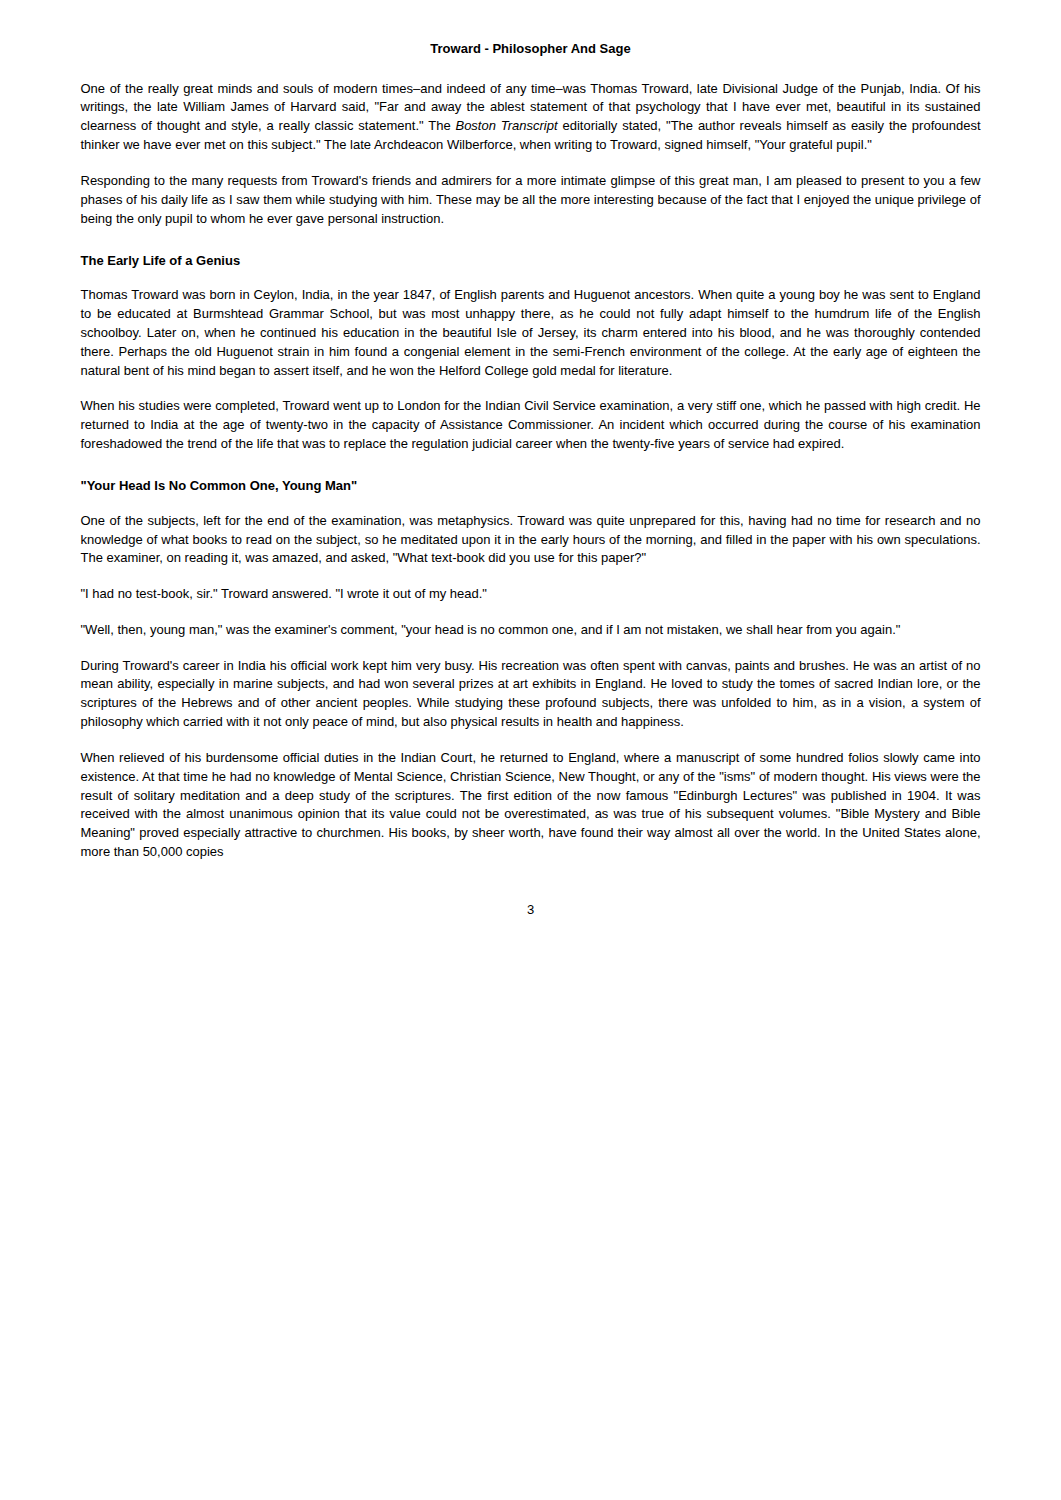Troward - Philosopher And Sage
One of the really great minds and souls of modern times–and indeed of any time–was Thomas Troward, late Divisional Judge of the Punjab, India. Of his writings, the late William James of Harvard said, "Far and away the ablest statement of that psychology that I have ever met, beautiful in its sustained clearness of thought and style, a really classic statement." The Boston Transcript editorially stated, "The author reveals himself as easily the profoundest thinker we have ever met on this subject." The late Archdeacon Wilberforce, when writing to Troward, signed himself, "Your grateful pupil."
Responding to the many requests from Troward's friends and admirers for a more intimate glimpse of this great man, I am pleased to present to you a few phases of his daily life as I saw them while studying with him. These may be all the more interesting because of the fact that I enjoyed the unique privilege of being the only pupil to whom he ever gave personal instruction.
The Early Life of a Genius
Thomas Troward was born in Ceylon, India, in the year 1847, of English parents and Huguenot ancestors. When quite a young boy he was sent to England to be educated at Burmshtead Grammar School, but was most unhappy there, as he could not fully adapt himself to the humdrum life of the English schoolboy. Later on, when he continued his education in the beautiful Isle of Jersey, its charm entered into his blood, and he was thoroughly contended there. Perhaps the old Huguenot strain in him found a congenial element in the semi-French environment of the college. At the early age of eighteen the natural bent of his mind began to assert itself, and he won the Helford College gold medal for literature.
When his studies were completed, Troward went up to London for the Indian Civil Service examination, a very stiff one, which he passed with high credit. He returned to India at the age of twenty-two in the capacity of Assistance Commissioner. An incident which occurred during the course of his examination foreshadowed the trend of the life that was to replace the regulation judicial career when the twenty-five years of service had expired.
"Your Head Is No Common One, Young Man"
One of the subjects, left for the end of the examination, was metaphysics. Troward was quite unprepared for this, having had no time for research and no knowledge of what books to read on the subject, so he meditated upon it in the early hours of the morning, and filled in the paper with his own speculations. The examiner, on reading it, was amazed, and asked, "What text-book did you use for this paper?"
"I had no test-book, sir." Troward answered. "I wrote it out of my head."
"Well, then, young man," was the examiner's comment, "your head is no common one, and if I am not mistaken, we shall hear from you again."
During Troward's career in India his official work kept him very busy. His recreation was often spent with canvas, paints and brushes. He was an artist of no mean ability, especially in marine subjects, and had won several prizes at art exhibits in England. He loved to study the tomes of sacred Indian lore, or the scriptures of the Hebrews and of other ancient peoples. While studying these profound subjects, there was unfolded to him, as in a vision, a system of philosophy which carried with it not only peace of mind, but also physical results in health and happiness.
When relieved of his burdensome official duties in the Indian Court, he returned to England, where a manuscript of some hundred folios slowly came into existence. At that time he had no knowledge of Mental Science, Christian Science, New Thought, or any of the "isms" of modern thought. His views were the result of solitary meditation and a deep study of the scriptures. The first edition of the now famous "Edinburgh Lectures" was published in 1904. It was received with the almost unanimous opinion that its value could not be overestimated, as was true of his subsequent volumes. "Bible Mystery and Bible Meaning" proved especially attractive to churchmen. His books, by sheer worth, have found their way almost all over the world. In the United States alone, more than 50,000 copies
3